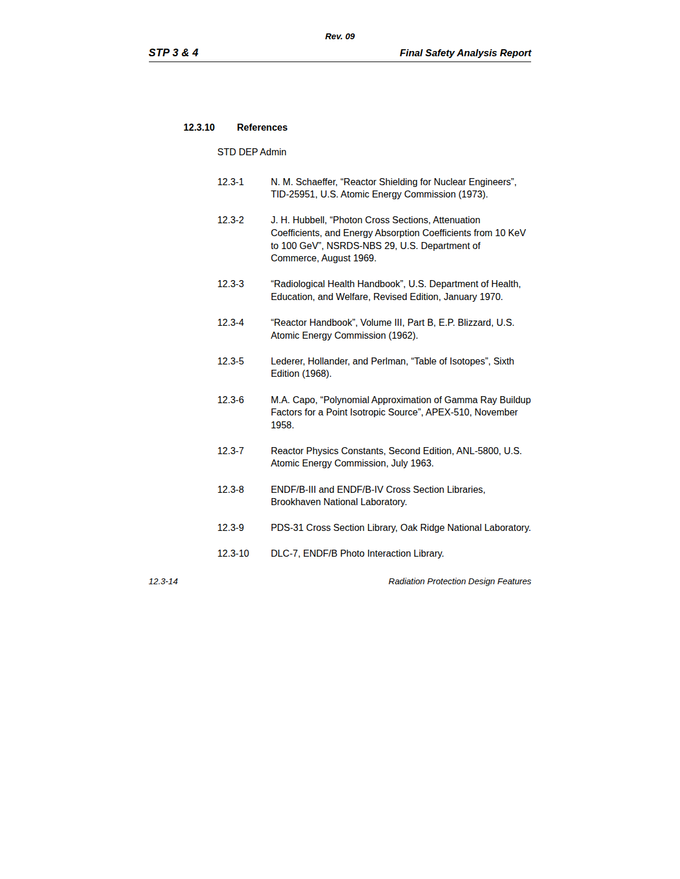Rev. 09
STP 3 & 4
Final Safety Analysis Report
12.3.10 References
STD DEP Admin
12.3-1
N. M. Schaeffer, “Reactor Shielding for Nuclear Engineers”, TID-25951, U.S. Atomic Energy Commission (1973).
12.3-2
J. H. Hubbell, “Photon Cross Sections, Attenuation Coefficients, and Energy Absorption Coefficients from 10 KeV to 100 GeV”, NSRDS-NBS 29, U.S. Department of Commerce, August 1969.
12.3-3
“Radiological Health Handbook”, U.S. Department of Health, Education, and Welfare, Revised Edition, January 1970.
12.3-4
“Reactor Handbook”, Volume III, Part B, E.P. Blizzard, U.S. Atomic Energy Commission (1962).
12.3-5
Lederer, Hollander, and Perlman, “Table of Isotopes”, Sixth Edition (1968).
12.3-6
M.A. Capo, “Polynomial Approximation of Gamma Ray Buildup Factors for a Point Isotropic Source”, APEX-510, November 1958.
12.3-7
Reactor Physics Constants, Second Edition, ANL-5800, U.S. Atomic Energy Commission, July 1963.
12.3-8
ENDF/B-III and ENDF/B-IV Cross Section Libraries, Brookhaven National Laboratory.
12.3-9
PDS-31 Cross Section Library, Oak Ridge National Laboratory.
12.3-10
DLC-7, ENDF/B Photo Interaction Library.
12.3-14
Radiation Protection Design Features